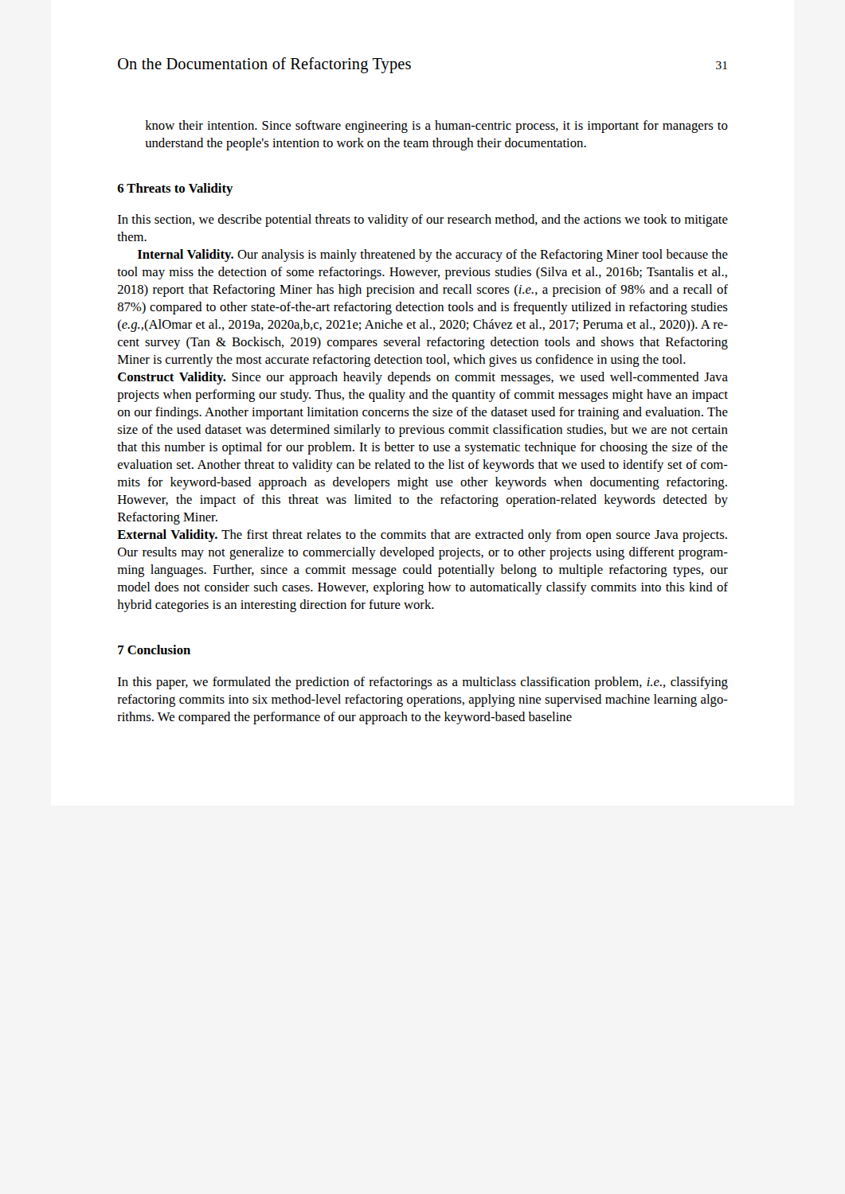On the Documentation of Refactoring Types 31
know their intention. Since software engineering is a human-centric process, it is important for managers to understand the people's intention to work on the team through their documentation.
6 Threats to Validity
In this section, we describe potential threats to validity of our research method, and the actions we took to mitigate them.
Internal Validity. Our analysis is mainly threatened by the accuracy of the Refactoring Miner tool because the tool may miss the detection of some refactorings. However, previous studies (Silva et al., 2016b; Tsantalis et al., 2018) report that Refactoring Miner has high precision and recall scores (i.e., a precision of 98% and a recall of 87%) compared to other state-of-the-art refactoring detection tools and is frequently utilized in refactoring studies (e.g.,(AlOmar et al., 2019a, 2020a,b,c, 2021e; Aniche et al., 2020; Chávez et al., 2017; Peruma et al., 2020)). A recent survey (Tan & Bockisch, 2019) compares several refactoring detection tools and shows that Refactoring Miner is currently the most accurate refactoring detection tool, which gives us confidence in using the tool.
Construct Validity. Since our approach heavily depends on commit messages, we used well-commented Java projects when performing our study. Thus, the quality and the quantity of commit messages might have an impact on our findings. Another important limitation concerns the size of the dataset used for training and evaluation. The size of the used dataset was determined similarly to previous commit classification studies, but we are not certain that this number is optimal for our problem. It is better to use a systematic technique for choosing the size of the evaluation set. Another threat to validity can be related to the list of keywords that we used to identify set of commits for keyword-based approach as developers might use other keywords when documenting refactoring. However, the impact of this threat was limited to the refactoring operation-related keywords detected by Refactoring Miner.
External Validity. The first threat relates to the commits that are extracted only from open source Java projects. Our results may not generalize to commercially developed projects, or to other projects using different programming languages. Further, since a commit message could potentially belong to multiple refactoring types, our model does not consider such cases. However, exploring how to automatically classify commits into this kind of hybrid categories is an interesting direction for future work.
7 Conclusion
In this paper, we formulated the prediction of refactorings as a multiclass classification problem, i.e., classifying refactoring commits into six method-level refactoring operations, applying nine supervised machine learning algorithms. We compared the performance of our approach to the keyword-based baseline